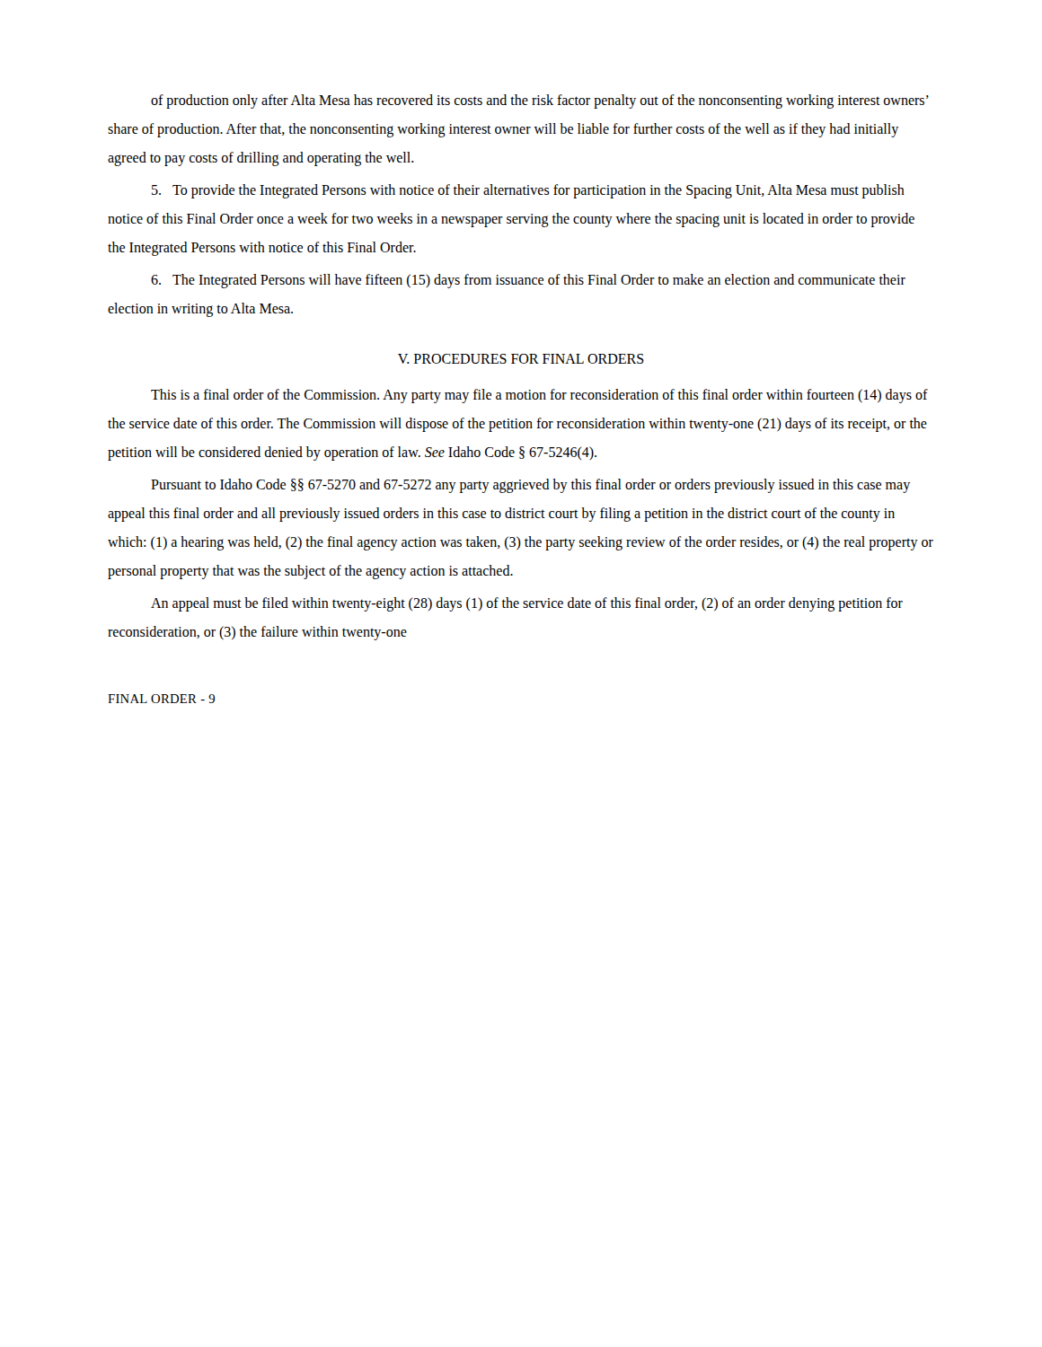of production only after Alta Mesa has recovered its costs and the risk factor penalty out of the nonconsenting working interest owners’ share of production. After that, the nonconsenting working interest owner will be liable for further costs of the well as if they had initially agreed to pay costs of drilling and operating the well.
5. To provide the Integrated Persons with notice of their alternatives for participation in the Spacing Unit, Alta Mesa must publish notice of this Final Order once a week for two weeks in a newspaper serving the county where the spacing unit is located in order to provide the Integrated Persons with notice of this Final Order.
6. The Integrated Persons will have fifteen (15) days from issuance of this Final Order to make an election and communicate their election in writing to Alta Mesa.
V. PROCEDURES FOR FINAL ORDERS
This is a final order of the Commission. Any party may file a motion for reconsideration of this final order within fourteen (14) days of the service date of this order. The Commission will dispose of the petition for reconsideration within twenty-one (21) days of its receipt, or the petition will be considered denied by operation of law. See Idaho Code § 67-5246(4).
Pursuant to Idaho Code §§ 67-5270 and 67-5272 any party aggrieved by this final order or orders previously issued in this case may appeal this final order and all previously issued orders in this case to district court by filing a petition in the district court of the county in which: (1) a hearing was held, (2) the final agency action was taken, (3) the party seeking review of the order resides, or (4) the real property or personal property that was the subject of the agency action is attached.
An appeal must be filed within twenty-eight (28) days (1) of the service date of this final order, (2) of an order denying petition for reconsideration, or (3) the failure within twenty-one
FINAL ORDER - 9